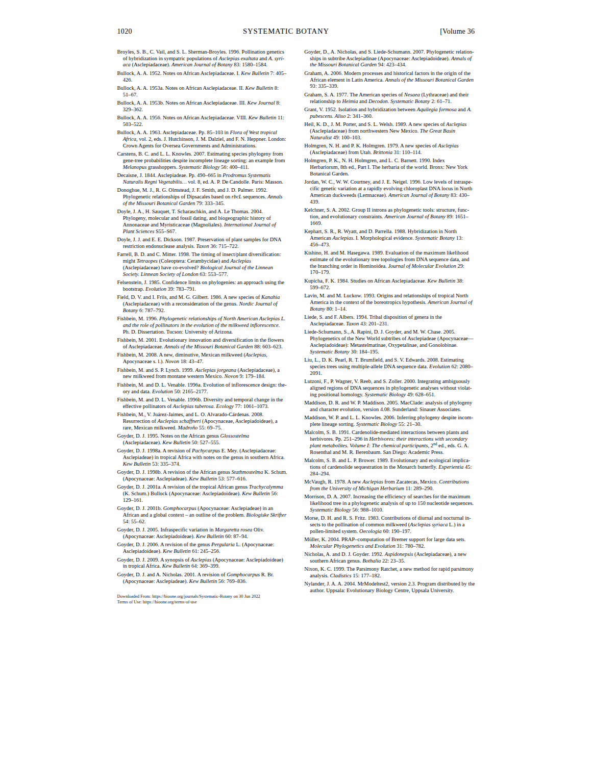1020 SYSTEMATIC BOTANY [Volume 36
Broyles, S. B., C. Vail, and S. L. Sherman-Broyles. 1996. Pollination genetics of hybridization in sympatric populations of Asclepias exaltata and A. syriaca (Asclepiadaceae). American Journal of Botany 83: 1580–1584.
Bullock, A. A. 1952. Notes on African Asclepiadaceae. I. Kew Bulletin 7: 405–426.
Bullock, A. A. 1953a. Notes on African Asclepiadaceae. II. Kew Bulletin 8: 51–67.
Bullock, A. A. 1953b. Notes on African Asclepiadaceae. III. Kew Journal 8: 329–362.
Bullock, A. A. 1956. Notes on African Asclepiadaceae. VIII. Kew Bulletin 11: 503–522.
Bullock, A. A. 1963. Asclepiadaceae. Pp. 85–103 in Flora of West tropical Africa, vol. 2, eds. J. Hutchinson, J. M. Dalziel, and F. N. Heppner. London: Crown Agents for Oversea Governments and Administrations.
Carstens, B. C. and L. L. Knowles. 2007. Estimating species phylogeny from gene-tree probabilities despite incomplete lineage sorting: an example from Melanopus grasshoppers. Systematic Biology 56: 400–411.
Decaisne, J. 1844. Asclepiadeae. Pp. 490–665 in Prodromus Systematis Naturalis Regni Vegetabilis… vol. 8, ed. A. P. De Candolle. Paris: Masson.
Donoghue, M. J., R. G. Olmstead, J. F. Smith, and J. D. Palmer. 1992. Phylogenetic relationships of Dipsacales based on rbcL sequences. Annals of the Missouri Botanical Garden 79: 333–345.
Doyle, J. A., H. Sauquet, T. Scharaschkin, and A. Le Thomas. 2004. Phylogeny, molecular and fossil dating, and biogeographic history of Annonaceae and Myristicaceae (Magnoliales). International Journal of Plant Sciences S55–S67.
Doyle, J. J. and E. E. Dickson. 1987. Preservation of plant samples for DNA restriction endonuclease analysis. Taxon 36: 715–722.
Farrell, B. D. and C. Mitter. 1998. The timing of insect/plant diversification: might Tetraopes (Coleoptera: Cerambycidae) and Asclepias (Asclepiadaceae) have co-evolved? Biological Journal of the Linnean Society. Linnean Society of London 63: 553–577.
Felsenstein, J. 1985. Confidence limits on phylogenies: an approach using the bootstrap. Evolution 39: 783–791.
Field, D. V. and I. Friis, and M. G. Gilbert. 1986. A new species of Kanahia (Asclepiadaceae) with a reconsideration of the genus. Nordic Journal of Botany 6: 787–792.
Fishbein, M. 1996. Phylogenetic relationships of North American Asclepias L. and the role of pollinators in the evolution of the milkweed inflorescence. Ph. D. Dissertation. Tucson: University of Arizona.
Fishbein, M. 2001. Evolutionary innovation and diversification in the flowers of Asclepiadaceae. Annals of the Missouri Botanical Garden 88: 603–623.
Fishbein, M. 2008. A new, diminutive, Mexican milkweed (Asclepias, Apocynaceae s. l.). Novon 18: 43–47.
Fishbein, M. and S. P. Lynch. 1999. Asclepias jorgeana (Asclepiadaceae), a new milkweed from montane western Mexico. Novon 9: 179–184.
Fishbein, M. and D. L. Venable. 1996a. Evolution of inflorescence design: theory and data. Evolution 50: 2165–2177.
Fishbein, M. and D. L. Venable. 1996b. Diversity and temporal change in the effective pollinators of Asclepias tuberosa. Ecology 77: 1061–1073.
Fishbein, M., V. Juárez-Jaimes, and L. O. Alvarado-Cárdenas. 2008. Resurrection of Asclepias schaffneri (Apocynaceae, Asclepiadoideae), a rare, Mexican milkweed. Madroño 55: 69–75.
Goyder, D. J. 1995. Notes on the African genus Glossostelma (Asclepiadaceae). Kew Bulletin 50: 527–555.
Goyder, D. J. 1998a. A revision of Pachycarpus E. Mey. (Asclepiadaceae: Asclepiadeae) in tropical Africa with notes on the genus in southern Africa. Kew Bulletin 53: 335–374.
Goyder, D. J. 1998b. A revision of the African genus Stathmostelma K. Schum. (Apocynaceae: Asclepiadeae). Kew Bulletin 53: 577–616.
Goyder, D. J. 2001a. A revision of the tropical African genus Trachycalymma (K. Schum.) Bullock (Apocynaceae: Asclepiadoideae). Kew Bulletin 56: 129–161.
Goyder, D. J. 2001b. Gomphocarpus (Apocynaceae: Asclepiadeae) in an African and a global context – an outline of the problem. Biologiske Skrifter 54: 55–62.
Goyder, D. J. 2005. Infraspecific variation in Margaretta rosea Oliv. (Apocynaceae: Asclepiadoideae). Kew Bulletin 60: 87–94.
Goyder, D. J. 2006. A revision of the genus Pergularia L. (Apocynaceae: Asclepiadoideae). Kew Bulletin 61: 245–256.
Goyder, D. J. 2009. A synopsis of Asclepias (Apocynaceae: Asclepiadoideae) in tropical Africa. Kew Bulletin 64: 369–399.
Goyder, D. J. and A. Nicholas. 2001. A revision of Gomphocarpus R. Br. (Apocynaceae: Asclepiadeae). Kew Bulletin 56: 769–836.
Goyder, D., A. Nicholas, and S. Liede-Schumann. 2007. Phylogenetic relationships in subtribe Asclepiadinae (Apocynaceae: Asclepiadoideae). Annals of the Missouri Botanical Garden 94: 423–434.
Graham, A. 2006. Modern processes and historical factors in the origin of the African element in Latin America. Annals of the Missouri Botanical Garden 93: 335–339.
Graham, S. A. 1977. The American species of Nesaea (Lythraceae) and their relationship to Heimia and Decodon. Systematic Botany 2: 61–71.
Grant, V. 1952. Isolation and hybridization between Aquilegia formosa and A. pubescens. Aliso 2: 341–360.
Heil, K. D., J. M. Porter, and S. L. Welsh. 1989. A new species of Asclepias (Asclepiadaceae) from northwestern New Mexico. The Great Basin Naturalist 49: 100–103.
Holmgren, N. H. and P. K. Holmgren. 1979. A new species of Asclepias (Asclepiadaceae) from Utah. Brittonia 31: 110–114.
Holmgren, P. K., N. H. Holmgren, and L. C. Barnett. 1990. Index Herbariorum, 8th ed., Part I. The herbaria of the world. Bronx: New York Botanical Garden.
Jordan, W. C., W. W. Courtney, and J. E. Neigel. 1996. Low levels of intraspecific genetic variation at a rapidly evolving chloroplast DNA locus in North American duckweeds (Lemnaceae). American Journal of Botany 83: 430–439.
Kelchner, S. A. 2002. Group II introns as phylogenetic tools: structure, function, and evolutionary constraints. American Journal of Botany 89: 1651–1669.
Kephart, S. R., R. Wyatt, and D. Parrella. 1988. Hybridization in North American Asclepias. I. Morphological evidence. Systematic Botany 13: 456–473.
Kishino, H. and M. Hasegawa. 1989. Evaluation of the maximum likelihood estimate of the evolutionary tree topologies from DNA sequence data, and the branching order in Hominoidea. Journal of Molecular Evolution 29: 170–179.
Kupicha, F. K. 1984. Studies on African Asclepiadaceae. Kew Bulletin 38: 599–672.
Lavin, M. and M. Luckow. 1993. Origins and relationships of tropical North America in the context of the boreotropics hypothesis. American Journal of Botany 80: 1–14.
Liede, S. and F. Albers. 1994. Tribal disposition of genera in the Asclepiadaceae. Taxon 43: 201–231.
Liede-Schumann, S., A. Rapini, D. J. Goyder, and M. W. Chase. 2005. Phylogenetics of the New World subtribes of Asclepiadeae (Apocynaceae—Asclepiadoideae): Metastelmatinae, Oxypetalinae, and Gonolobinae. Systematic Botany 30: 184–195.
Liu, L., D. K. Pearl, R. T. Brumfield, and S. V. Edwards. 2008. Estimating species trees using multiple-allele DNA sequence data. Evolution 62: 2080–2091.
Lutzoni, F., P. Wagner, V. Reeb, and S. Zoller. 2000. Integrating ambiguously aligned regions of DNA sequences in phylogenetic analyses without violating positional homology. Systematic Biology 49: 628–651.
Maddison, D. R. and W. P. Maddison. 2005. MacClade: analysis of phylogeny and character evolution, version 4.08. Sunderland: Sinauer Associates.
Maddison, W. P. and L. L. Knowles. 2006. Inferring phylogeny despite incomplete lineage sorting. Systematic Biology 55: 21–30.
Malcolm, S. B. 1991. Cardenolide-mediated interactions between plants and herbivores. Pp. 251–296 in Herbivores: their interactions with secondary plant metabolites. Volume I: The chemical participants, 2nd ed., eds. G. A. Rosenthal and M. R. Berenbaum. San Diego: Academic Press.
Malcolm, S. B. and L. P. Brower. 1989. Evolutionary and ecological implications of cardenolide sequestration in the Monarch butterfly. Experientia 45: 284–294.
McVaugh, R. 1978. A new Asclepias from Zacatecas, Mexico. Contributions from the University of Michigan Herbarium 11: 289–290.
Morrison, D. A. 2007. Increasing the efficiency of searches for the maximum likelihood tree in a phylogenetic analysis of up to 150 nucleotide sequences. Systematic Biology 56: 988–1010.
Morse, D. H. and R. S. Fritz. 1983. Contributions of diurnal and nocturnal insects to the pollination of common milkweed (Asclepias syriaca L.) in a pollen-limited system. Oecologia 60: 190–197.
Müller, K. 2004. PRAP–computation of Bremer support for large data sets. Molecular Phylogenetics and Evolution 31: 780–782.
Nicholas, A. and D. J. Goyder. 1992. Aspidonepsis (Asclepiadaceae), a new southern African genus. Bothalia 22: 23–35.
Nixon, K. C. 1999. The Parsimony Ratchet, a new method for rapid parsimony analysis. Cladistics 15: 177–182.
Nylander, J. A. A. 2004. MrModeltest2, version 2.3. Program distributed by the author. Uppsala: Evolutionary Biology Centre, Uppsala University.
Downloaded From: https://bioone.org/journals/Systematic-Botany on 30 Jun 2022
Terms of Use: https://bioone.org/terms-of-use